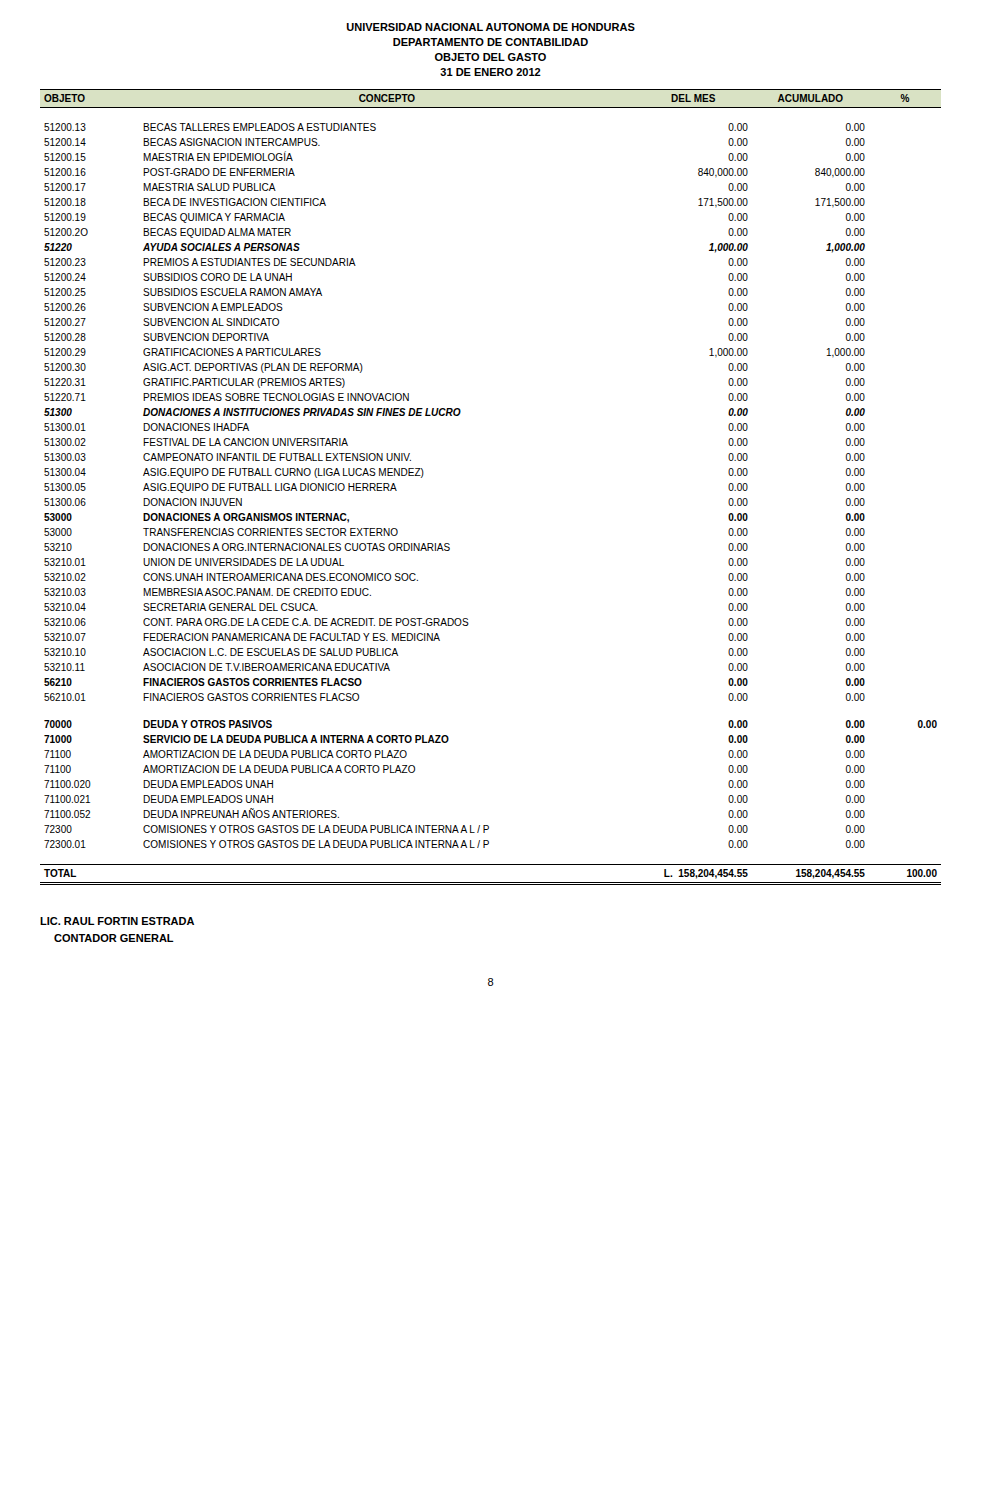UNIVERSIDAD NACIONAL AUTONOMA DE HONDURAS
DEPARTAMENTO DE CONTABILIDAD
OBJETO DEL GASTO
31 DE ENERO 2012
| OBJETO | CONCEPTO | DEL MES | ACUMULADO | % |
| --- | --- | --- | --- | --- |
| 51200.13 | BECAS TALLERES EMPLEADOS A ESTUDIANTES | 0.00 | 0.00 | |
| 51200.14 | BECAS ASIGNACION INTERCAMPUS. | 0.00 | 0.00 | |
| 51200.15 | MAESTRIA EN EPIDEMIOLOGÍA | 0.00 | 0.00 | |
| 51200.16 | POST-GRADO DE ENFERMERIA | 840,000.00 | 840,000.00 | |
| 51200.17 | MAESTRIA SALUD PUBLICA | 0.00 | 0.00 | |
| 51200.18 | BECA DE INVESTIGACION CIENTIFICA | 171,500.00 | 171,500.00 | |
| 51200.19 | BECAS QUIMICA Y FARMACIA | 0.00 | 0.00 | |
| 51200.2O | BECAS EQUIDAD ALMA MATER | 0.00 | 0.00 | |
| 51220 | AYUDA SOCIALES A PERSONAS | 1,000.00 | 1,000.00 | |
| 51200.23 | PREMIOS A ESTUDIANTES DE SECUNDARIA | 0.00 | 0.00 | |
| 51200.24 | SUBSIDIOS CORO DE LA UNAH | 0.00 | 0.00 | |
| 51200.25 | SUBSIDIOS ESCUELA RAMON AMAYA | 0.00 | 0.00 | |
| 51200.26 | SUBVENCION A EMPLEADOS | 0.00 | 0.00 | |
| 51200.27 | SUBVENCION AL SINDICATO | 0.00 | 0.00 | |
| 51200.28 | SUBVENCION DEPORTIVA | 0.00 | 0.00 | |
| 51200.29 | GRATIFICACIONES A PARTICULARES | 1,000.00 | 1,000.00 | |
| 51200.30 | ASIG.ACT. DEPORTIVAS (PLAN DE REFORMA) | 0.00 | 0.00 | |
| 51220.31 | GRATIFIC.PARTICULAR (PREMIOS ARTES) | 0.00 | 0.00 | |
| 51220.71 | PREMIOS IDEAS SOBRE TECNOLOGIAS E INNOVACION | 0.00 | 0.00 | |
| 51300 | DONACIONES A INSTITUCIONES PRIVADAS SIN FINES DE LUCRO | 0.00 | 0.00 | |
| 51300.01 | DONACIONES IHADFA | 0.00 | 0.00 | |
| 51300.02 | FESTIVAL DE LA CANCION UNIVERSITARIA | 0.00 | 0.00 | |
| 51300.03 | CAMPEONATO INFANTIL DE FUTBALL EXTENSION UNIV. | 0.00 | 0.00 | |
| 51300.04 | ASIG.EQUIPO DE FUTBALL CURNO (LIGA LUCAS MENDEZ) | 0.00 | 0.00 | |
| 51300.05 | ASIG.EQUIPO DE FUTBALL LIGA DIONICIO HERRERA | 0.00 | 0.00 | |
| 51300.06 | DONACION INJUVEN | 0.00 | 0.00 | |
| 53000 | DONACIONES A ORGANISMOS INTERNAC, | 0.00 | 0.00 | |
| 53000 | TRANSFERENCIAS CORRIENTES SECTOR EXTERNO | 0.00 | 0.00 | |
| 53210 | DONACIONES A ORG.INTERNACIONALES CUOTAS ORDINARIAS | 0.00 | 0.00 | |
| 53210.01 | UNION DE UNIVERSIDADES DE LA UDUAL | 0.00 | 0.00 | |
| 53210.02 | CONS.UNAH INTEROAMERICANA DES.ECONOMICO SOC. | 0.00 | 0.00 | |
| 53210.03 | MEMBRESIA ASOC.PANAM. DE CREDITO EDUC. | 0.00 | 0.00 | |
| 53210.04 | SECRETARIA GENERAL DEL CSUCA. | 0.00 | 0.00 | |
| 53210.06 | CONT. PARA ORG.DE LA CEDE C.A. DE ACREDIT. DE POST-GRADOS | 0.00 | 0.00 | |
| 53210.07 | FEDERACION PANAMERICANA DE FACULTAD Y ES. MEDICINA | 0.00 | 0.00 | |
| 53210.10 | ASOCIACION L.C. DE ESCUELAS DE SALUD PUBLICA | 0.00 | 0.00 | |
| 53210.11 | ASOCIACION DE T.V.IBEROAMERICANA EDUCATIVA | 0.00 | 0.00 | |
| 56210 | FINACIEROS GASTOS CORRIENTES FLACSO | 0.00 | 0.00 | |
| 56210.01 | FINACIEROS GASTOS CORRIENTES FLACSO | 0.00 | 0.00 | |
| 70000 | DEUDA Y OTROS PASIVOS | 0.00 | 0.00 | 0.00 |
| 71000 | SERVICIO DE LA DEUDA PUBLICA A INTERNA A CORTO PLAZO | 0.00 | 0.00 | |
| 71100 | AMORTIZACION DE LA DEUDA PUBLICA CORTO PLAZO | 0.00 | 0.00 | |
| 71100 | AMORTIZACION DE LA DEUDA PUBLICA A CORTO PLAZO | 0.00 | 0.00 | |
| 71100.020 | DEUDA EMPLEADOS UNAH | 0.00 | 0.00 | |
| 71100.021 | DEUDA EMPLEADOS UNAH | 0.00 | 0.00 | |
| 71100.052 | DEUDA INPREUNAH AÑOS ANTERIORES. | 0.00 | 0.00 | |
| 72300 | COMISIONES Y OTROS GASTOS DE LA DEUDA PUBLICA INTERNA A L / P | 0.00 | 0.00 | |
| 72300.01 | COMISIONES Y OTROS GASTOS DE LA DEUDA PUBLICA INTERNA A L / P | 0.00 | 0.00 | |
| TOTAL | | L. 158,204,454.55 | 158,204,454.55 | 100.00 |
LIC. RAUL FORTIN ESTRADA
CONTADOR GENERAL
8